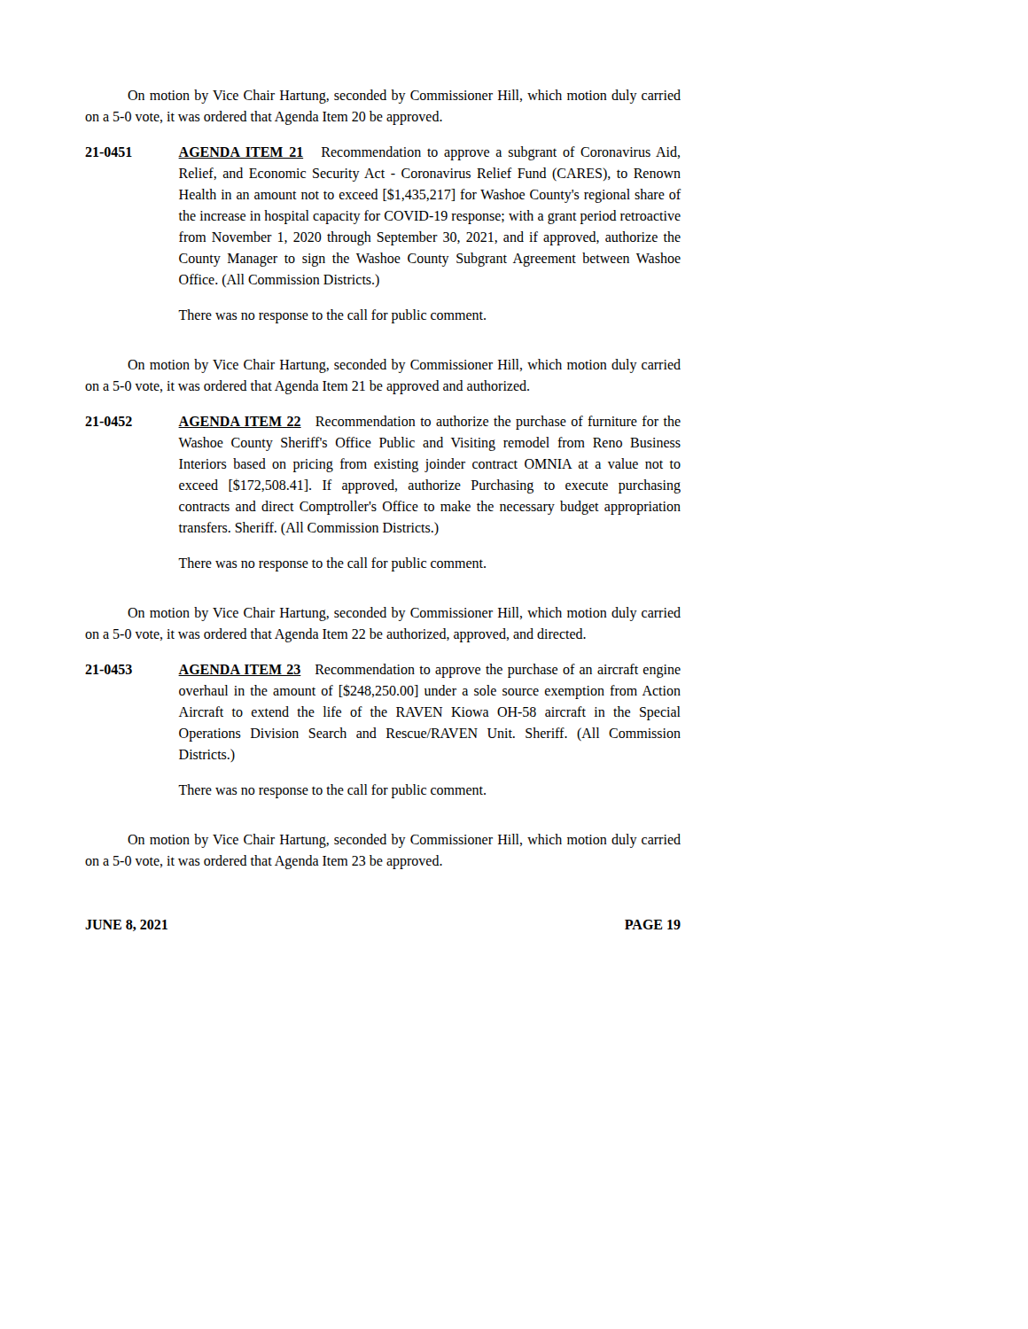On motion by Vice Chair Hartung, seconded by Commissioner Hill, which motion duly carried on a 5-0 vote, it was ordered that Agenda Item 20 be approved.
21-0451
AGENDA ITEM 21 Recommendation to approve a subgrant of Coronavirus Aid, Relief, and Economic Security Act - Coronavirus Relief Fund (CARES), to Renown Health in an amount not to exceed [$1,435,217] for Washoe County's regional share of the increase in hospital capacity for COVID-19 response; with a grant period retroactive from November 1, 2020 through September 30, 2021, and if approved, authorize the County Manager to sign the Washoe County Subgrant Agreement between Washoe Office. (All Commission Districts.)
There was no response to the call for public comment.
On motion by Vice Chair Hartung, seconded by Commissioner Hill, which motion duly carried on a 5-0 vote, it was ordered that Agenda Item 21 be approved and authorized.
21-0452
AGENDA ITEM 22 Recommendation to authorize the purchase of furniture for the Washoe County Sheriff's Office Public and Visiting remodel from Reno Business Interiors based on pricing from existing joinder contract OMNIA at a value not to exceed [$172,508.41]. If approved, authorize Purchasing to execute purchasing contracts and direct Comptroller's Office to make the necessary budget appropriation transfers. Sheriff. (All Commission Districts.)
There was no response to the call for public comment.
On motion by Vice Chair Hartung, seconded by Commissioner Hill, which motion duly carried on a 5-0 vote, it was ordered that Agenda Item 22 be authorized, approved, and directed.
21-0453
AGENDA ITEM 23 Recommendation to approve the purchase of an aircraft engine overhaul in the amount of [$248,250.00] under a sole source exemption from Action Aircraft to extend the life of the RAVEN Kiowa OH-58 aircraft in the Special Operations Division Search and Rescue/RAVEN Unit. Sheriff. (All Commission Districts.)
There was no response to the call for public comment.
On motion by Vice Chair Hartung, seconded by Commissioner Hill, which motion duly carried on a 5-0 vote, it was ordered that Agenda Item 23 be approved.
JUNE 8, 2021 PAGE 19